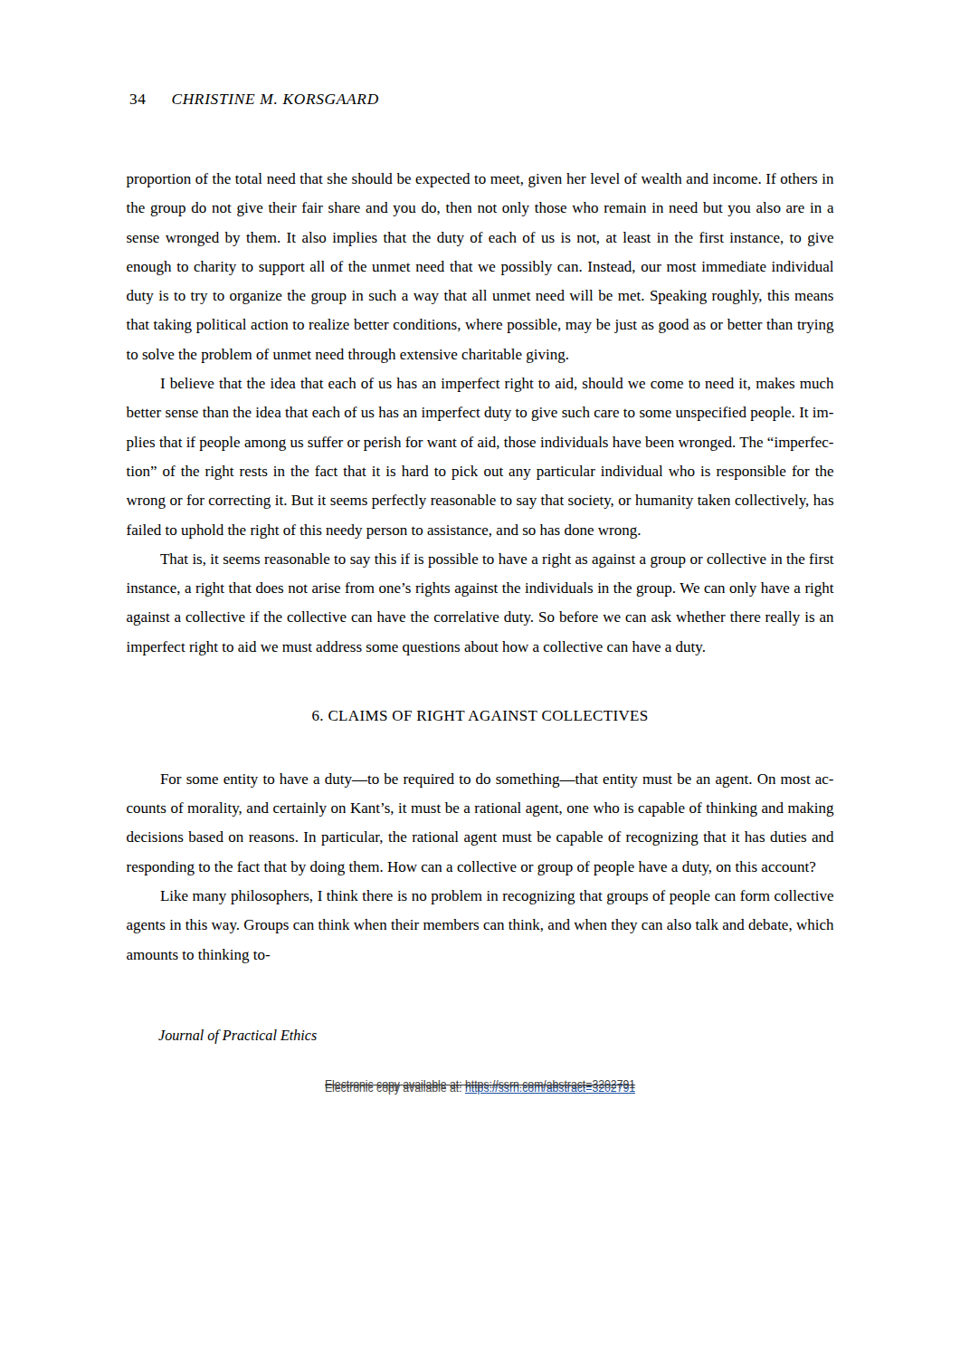34 CHRISTINE M. KORSGAARD
proportion of the total need that she should be expected to meet, given her level of wealth and income. If others in the group do not give their fair share and you do, then not only those who remain in need but you also are in a sense wronged by them. It also implies that the duty of each of us is not, at least in the first instance, to give enough to charity to support all of the unmet need that we possibly can. Instead, our most immediate individual duty is to try to organize the group in such a way that all unmet need will be met. Speaking roughly, this means that taking political action to realize better conditions, where possible, may be just as good as or better than trying to solve the problem of unmet need through extensive charitable giving.
I believe that the idea that each of us has an imperfect right to aid, should we come to need it, makes much better sense than the idea that each of us has an imperfect duty to give such care to some unspecified people. It implies that if people among us suffer or perish for want of aid, those individuals have been wronged. The “imperfection” of the right rests in the fact that it is hard to pick out any particular individual who is responsible for the wrong or for correcting it. But it seems perfectly reasonable to say that society, or humanity taken collectively, has failed to uphold the right of this needy person to assistance, and so has done wrong.
That is, it seems reasonable to say this if is possible to have a right as against a group or collective in the first instance, a right that does not arise from one’s rights against the individuals in the group. We can only have a right against a collective if the collective can have the correlative duty. So before we can ask whether there really is an imperfect right to aid we must address some questions about how a collective can have a duty.
6. CLAIMS OF RIGHT AGAINST COLLECTIVES
For some entity to have a duty—to be required to do something—that entity must be an agent. On most accounts of morality, and certainly on Kant’s, it must be a rational agent, one who is capable of thinking and making decisions based on reasons. In particular, the rational agent must be capable of recognizing that it has duties and responding to the fact that by doing them. How can a collective or group of people have a duty, on this account?
Like many philosophers, I think there is no problem in recognizing that groups of people can form collective agents in this way. Groups can think when their members can think, and when they can also talk and debate, which amounts to thinking to-
Journal of Practical Ethics
Electronic copy available at: https://ssrn.com/abstract=3202791 Electronic copy available at: https://ssrn.com/abstract=3202791